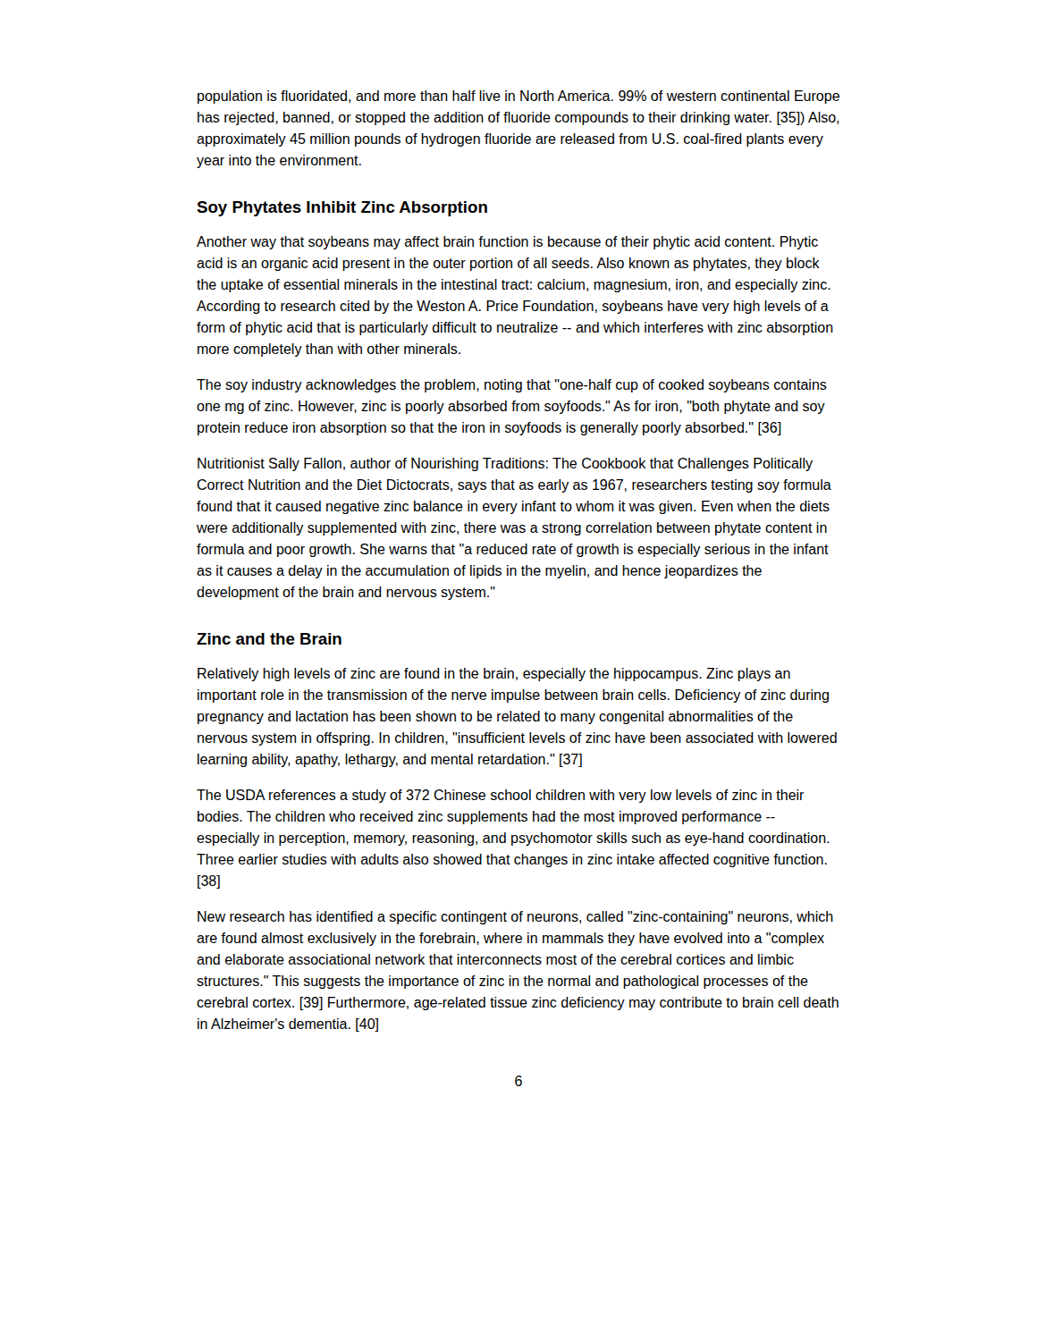population is fluoridated, and more than half live in North America. 99% of western continental Europe has rejected, banned, or stopped the addition of fluoride compounds to their drinking water. [35]) Also, approximately 45 million pounds of hydrogen fluoride are released from U.S. coal-fired plants every year into the environment.
Soy Phytates Inhibit Zinc Absorption
Another way that soybeans may affect brain function is because of their phytic acid content. Phytic acid is an organic acid present in the outer portion of all seeds. Also known as phytates, they block the uptake of essential minerals in the intestinal tract: calcium, magnesium, iron, and especially zinc. According to research cited by the Weston A. Price Foundation, soybeans have very high levels of a form of phytic acid that is particularly difficult to neutralize -- and which interferes with zinc absorption more completely than with other minerals.
The soy industry acknowledges the problem, noting that "one-half cup of cooked soybeans contains one mg of zinc. However, zinc is poorly absorbed from soyfoods." As for iron, "both phytate and soy protein reduce iron absorption so that the iron in soyfoods is generally poorly absorbed." [36]
Nutritionist Sally Fallon, author of Nourishing Traditions: The Cookbook that Challenges Politically Correct Nutrition and the Diet Dictocrats, says that as early as 1967, researchers testing soy formula found that it caused negative zinc balance in every infant to whom it was given. Even when the diets were additionally supplemented with zinc, there was a strong correlation between phytate content in formula and poor growth. She warns that "a reduced rate of growth is especially serious in the infant as it causes a delay in the accumulation of lipids in the myelin, and hence jeopardizes the development of the brain and nervous system."
Zinc and the Brain
Relatively high levels of zinc are found in the brain, especially the hippocampus. Zinc plays an important role in the transmission of the nerve impulse between brain cells. Deficiency of zinc during pregnancy and lactation has been shown to be related to many congenital abnormalities of the nervous system in offspring. In children, "insufficient levels of zinc have been associated with lowered learning ability, apathy, lethargy, and mental retardation." [37]
The USDA references a study of 372 Chinese school children with very low levels of zinc in their bodies. The children who received zinc supplements had the most improved performance -- especially in perception, memory, reasoning, and psychomotor skills such as eye-hand coordination. Three earlier studies with adults also showed that changes in zinc intake affected cognitive function. [38]
New research has identified a specific contingent of neurons, called "zinc-containing" neurons, which are found almost exclusively in the forebrain, where in mammals they have evolved into a "complex and elaborate associational network that interconnects most of the cerebral cortices and limbic structures." This suggests the importance of zinc in the normal and pathological processes of the cerebral cortex. [39] Furthermore, age-related tissue zinc deficiency may contribute to brain cell death in Alzheimer's dementia. [40]
6